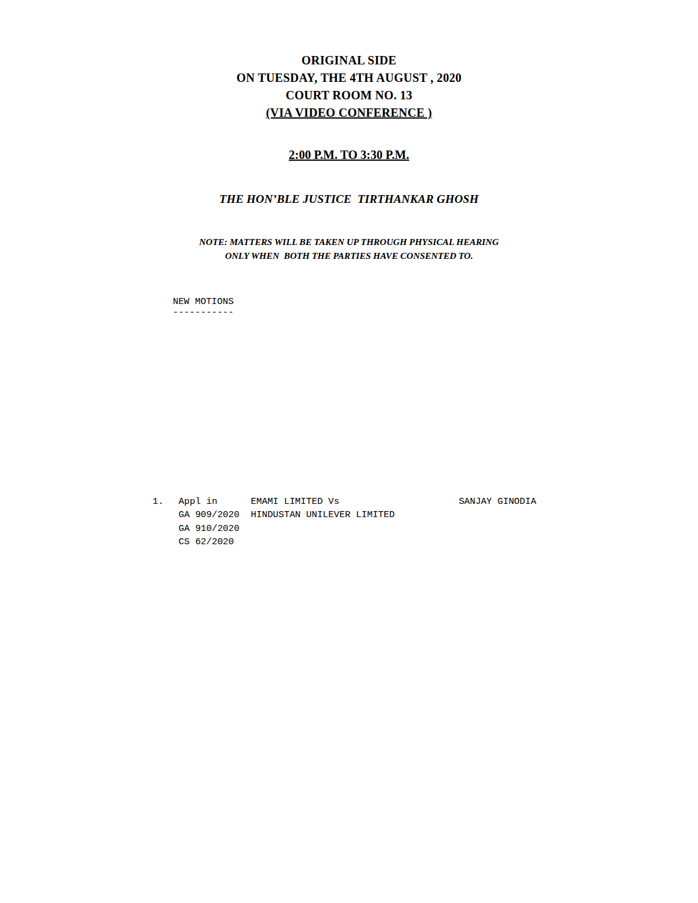ORIGINAL SIDE
ON TUESDAY, THE 4TH AUGUST , 2020
COURT ROOM NO. 13
(VIA VIDEO CONFERENCE )
2:00 P.M. TO 3:30 P.M.
THE HON’BLE JUSTICE TIRTHANKAR GHOSH
NOTE: MATTERS WILL BE TAKEN UP THROUGH PHYSICAL HEARING
ONLY WHEN BOTH THE PARTIES HAVE CONSENTED TO.
NEW MOTIONS
-----------
| 1. | Appl in | EMAMI LIMITED Vs | SANJAY GINODIA |
| | GA 909/2020 | HINDUSTAN UNILEVER LIMITED | |
| | GA 910/2020 | | |
| | CS 62/2020 | | |